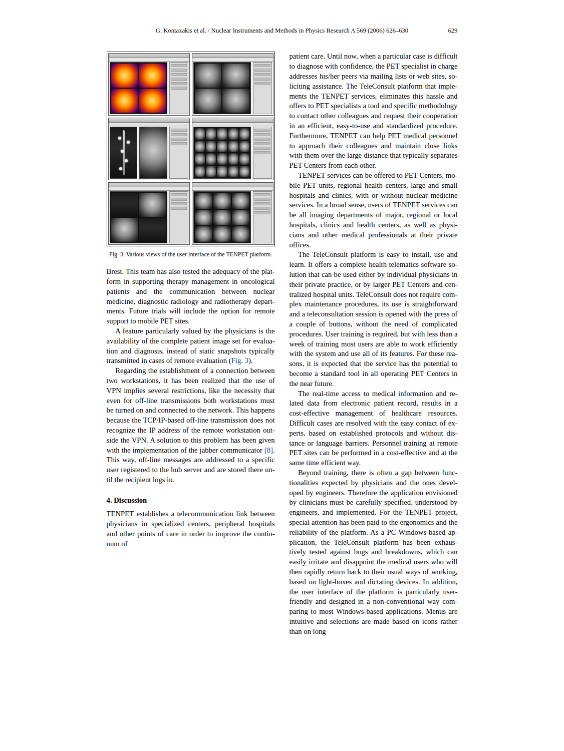G. Kontaxakis et al. / Nuclear Instruments and Methods in Physics Research A 569 (2006) 626–630 629
Fig. 3. Various views of the user interface of the TENPET platform.
Brest. This team has also tested the adequacy of the platform in supporting therapy management in oncological patients and the communication between nuclear medicine, diagnostic radiology and radiotherapy departments. Future trials will include the option for remote support to mobile PET sites.
A feature particularly valued by the physicians is the availability of the complete patient image set for evaluation and diagnosis, instead of static snapshots typically transmitted in cases of remote evaluation (Fig. 3).
Regarding the establishment of a connection between two workstations, it has been realized that the use of VPN implies several restrictions, like the necessity that even for off-line transmissions both workstations must be turned on and connected to the network. This happens because the TCP/IP-based off-line transmission does not recognize the IP address of the remote workstation outside the VPN. A solution to this problem has been given with the implementation of the jabber communicator [8]. This way, off-line messages are addressed to a specific user registered to the hub server and are stored there until the recipient logs in.
4. Discussion
TENPET establishes a telecommunication link between physicians in specialized centers, peripheral hospitals and other points of care in order to improve the continuum of
patient care. Until now, when a particular case is difficult to diagnose with confidence, the PET specialist in charge addresses his/her peers via mailing lists or web sites, soliciting assistance. The TeleConsult platform that implements the TENPET services, eliminates this hassle and offers to PET specialists a tool and specific methodology to contact other colleagues and request their cooperation in an efficient, easy-to-use and standardized procedure. Furthermore, TENPET can help PET medical personnel to approach their colleagues and maintain close links with them over the large distance that typically separates PET Centers from each other.
TENPET services can be offered to PET Centers, mobile PET units, regional health centers, large and small hospitals and clinics, with or without nuclear medicine services. In a broad sense, users of TENPET services can be all imaging departments of major, regional or local hospitals, clinics and health centers, as well as physicians and other medical professionals at their private offices.
The TeleConsult platform is easy to install, use and learn. It offers a complete health telematics software solution that can be used either by individual physicians in their private practice, or by larger PET Centers and centralized hospital units. TeleConsult does not require complex maintenance procedures, its use is straightforward and a teleconsultation session is opened with the press of a couple of buttons, without the need of complicated procedures. User training is required, but with less than a week of training most users are able to work efficiently with the system and use all of its features. For these reasons, it is expected that the service has the potential to become a standard tool in all operating PET Centers in the near future.
The real-time access to medical information and related data from electronic patient record, results in a cost-effective management of healthcare resources. Difficult cases are resolved with the easy contact of experts, based on established protocols and without distance or language barriers. Personnel training at remote PET sites can be performed in a cost-effective and at the same time efficient way.
Beyond training, there is often a gap between functionalities expected by physicians and the ones developed by engineers. Therefore the application envisioned by clinicians must be carefully specified, understood by engineers, and implemented. For the TENPET project, special attention has been paid to the ergonomics and the reliability of the platform. As a PC Windows-based application, the TeleConsult platform has been exhaustively tested against bugs and breakdowns, which can easily irritate and disappoint the medical users who will then rapidly return back to their usual ways of working, based on light-boxes and dictating devices. In addition, the user interface of the platform is particularly user-friendly and designed in a non-conventional way comparing to most Windows-based applications. Menus are intuitive and selections are made based on icons rather than on long